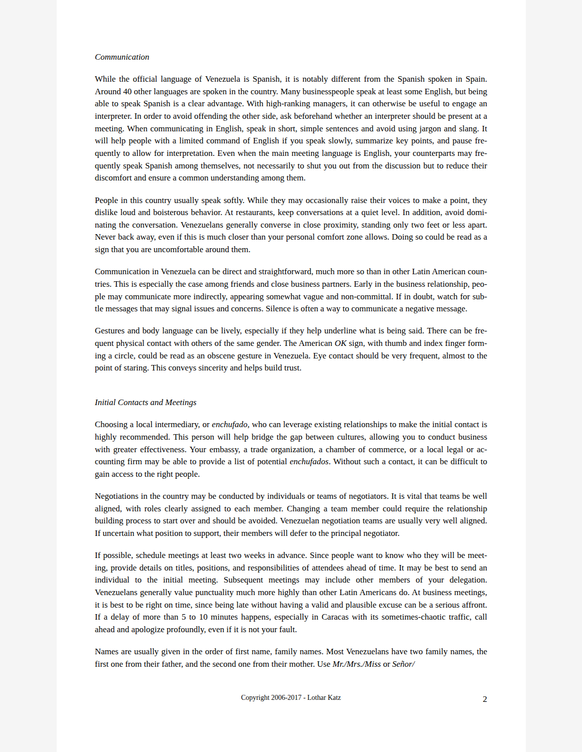Communication
While the official language of Venezuela is Spanish, it is notably different from the Spanish spoken in Spain. Around 40 other languages are spoken in the country. Many businesspeople speak at least some English, but being able to speak Spanish is a clear advantage. With high-ranking managers, it can otherwise be useful to engage an interpreter. In order to avoid offending the other side, ask beforehand whether an interpreter should be present at a meeting. When communicating in English, speak in short, simple sentences and avoid using jargon and slang. It will help people with a limited command of English if you speak slowly, summarize key points, and pause frequently to allow for interpretation. Even when the main meeting language is English, your counterparts may frequently speak Spanish among themselves, not necessarily to shut you out from the discussion but to reduce their discomfort and ensure a common understanding among them.
People in this country usually speak softly. While they may occasionally raise their voices to make a point, they dislike loud and boisterous behavior. At restaurants, keep conversations at a quiet level. In addition, avoid dominating the conversation. Venezuelans generally converse in close proximity, standing only two feet or less apart. Never back away, even if this is much closer than your personal comfort zone allows. Doing so could be read as a sign that you are uncomfortable around them.
Communication in Venezuela can be direct and straightforward, much more so than in other Latin American countries. This is especially the case among friends and close business partners. Early in the business relationship, people may communicate more indirectly, appearing somewhat vague and non-committal. If in doubt, watch for subtle messages that may signal issues and concerns. Silence is often a way to communicate a negative message.
Gestures and body language can be lively, especially if they help underline what is being said. There can be frequent physical contact with others of the same gender. The American OK sign, with thumb and index finger forming a circle, could be read as an obscene gesture in Venezuela. Eye contact should be very frequent, almost to the point of staring. This conveys sincerity and helps build trust.
Initial Contacts and Meetings
Choosing a local intermediary, or enchufado, who can leverage existing relationships to make the initial contact is highly recommended. This person will help bridge the gap between cultures, allowing you to conduct business with greater effectiveness. Your embassy, a trade organization, a chamber of commerce, or a local legal or accounting firm may be able to provide a list of potential enchufados. Without such a contact, it can be difficult to gain access to the right people.
Negotiations in the country may be conducted by individuals or teams of negotiators. It is vital that teams be well aligned, with roles clearly assigned to each member. Changing a team member could require the relationship building process to start over and should be avoided. Venezuelan negotiation teams are usually very well aligned. If uncertain what position to support, their members will defer to the principal negotiator.
If possible, schedule meetings at least two weeks in advance. Since people want to know who they will be meeting, provide details on titles, positions, and responsibilities of attendees ahead of time. It may be best to send an individual to the initial meeting. Subsequent meetings may include other members of your delegation. Venezuelans generally value punctuality much more highly than other Latin Americans do. At business meetings, it is best to be right on time, since being late without having a valid and plausible excuse can be a serious affront. If a delay of more than 5 to 10 minutes happens, especially in Caracas with its sometimes-chaotic traffic, call ahead and apologize profoundly, even if it is not your fault.
Names are usually given in the order of first name, family names. Most Venezuelans have two family names, the first one from their father, and the second one from their mother. Use Mr./Mrs./Miss or Señor/
Copyright 2006-2017 - Lothar Katz 2